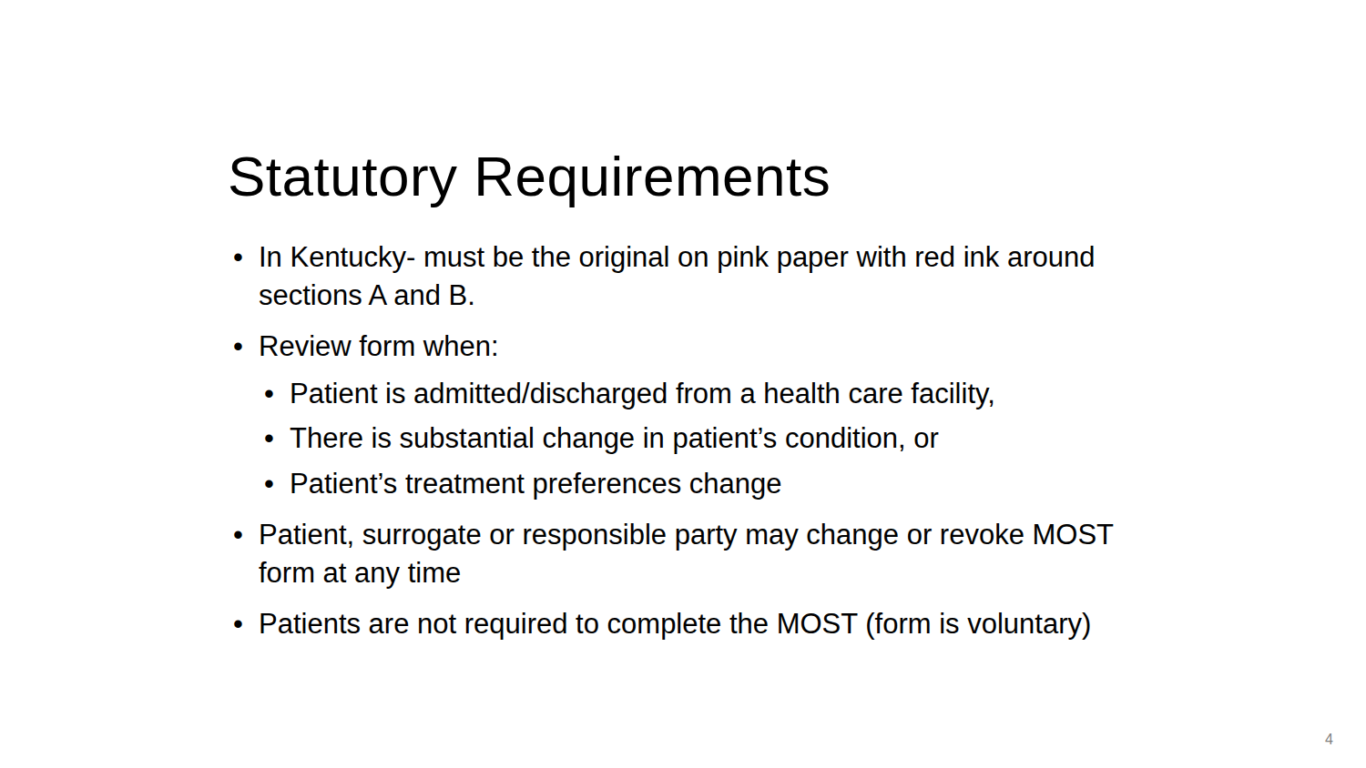Statutory Requirements
In Kentucky- must be the original on pink paper with red ink around sections A and B.
Review form when:
Patient is admitted/discharged from a health care facility,
There is substantial change in patient’s condition, or
Patient’s treatment preferences change
Patient, surrogate or responsible party may change or revoke MOST form at any time
Patients are not required to complete the MOST (form is voluntary)
4